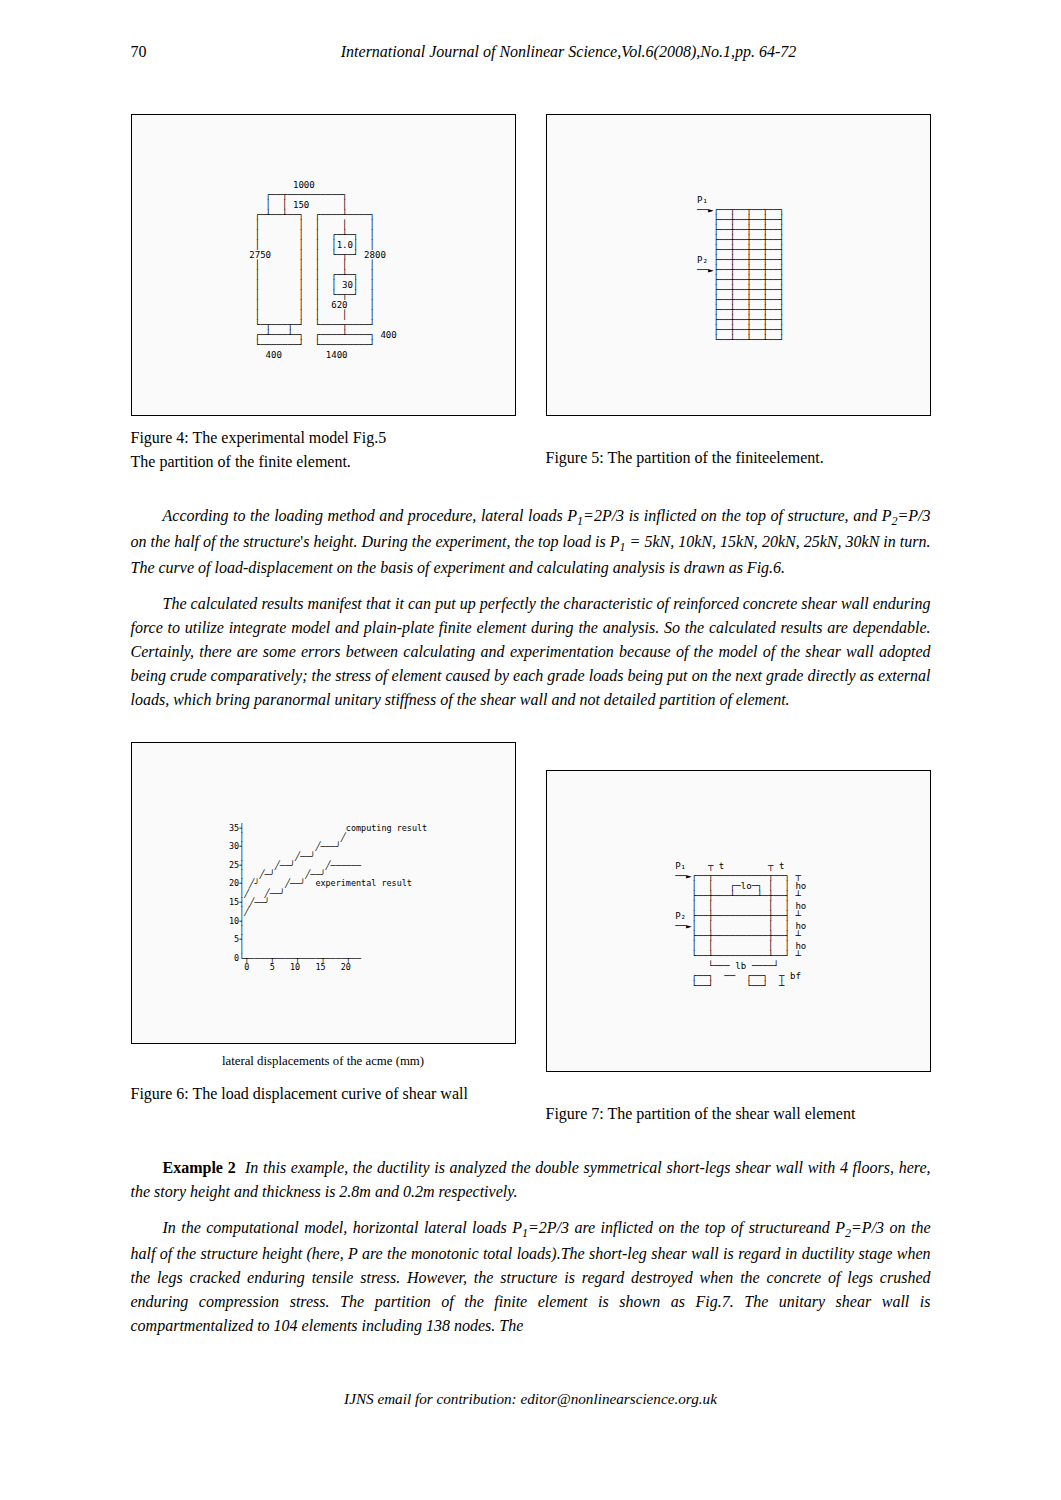70 International Journal of Nonlinear Science,Vol.6(2008),No.1,pp. 64-72
1000 ┌──┬──────────┐ │ │ 150 │ ┌─┴──┴──┐ ┌────┴────┐ │ │ │ │ │ │ │ │ ┌─┴─┐ │ │ │ │ │1.0│ │ 2750 │ │ └─┬─┘ 2800 │ │ │ │ │ │ │ │ ┌─┴─┐ │ │ │ │ │ 30│ │ │ │ │ └─┬─┘ │ │ │ │ 620 │ │ │ │ │ │ └─┬───┬─┘ └────┬────┘ ┌─┴───┴─┐ ┌────┴────┐ 400 └───────┘ └─────────┘ 400 1400
P₁ ──►┌──┬──┬──┬──┐ ├──┼──┼──┼──┤ ├──┼──┼──┼──┤ ├──┼──┼──┼──┤ ├──┼──┼──┼──┤ P₂ ├──┼──┼──┼──┤ ──►├──┼──┼──┼──┤ ├──┼──┼──┼──┤ ├──┼──┼──┼──┤ ├──┼──┼──┼──┤ ├──┼──┼──┼──┤ ├──┼──┼──┼──┤ ├──┼──┼──┼──┤ └──┴──┴──┴──┘
Figure 4: The experimental model Fig.5
The partition of the finite element.
Figure 5: The partition of the finiteelement.
According to the loading method and procedure, lateral loads P1=2P/3 is inflicted on the top of structure, and P2=P/3 on the half of the structure's height. During the experiment, the top load is P1 = 5kN, 10kN, 15kN, 20kN, 25kN, 30kN in turn. The curve of load-displacement on the basis of experiment and calculating analysis is drawn as Fig.6.
The calculated results manifest that it can put up perfectly the characteristic of reinforced concrete shear wall enduring force to utilize integrate model and plain-plate finite element during the analysis. So the calculated results are dependable. Certainly, there are some errors between calculating and experimentation because of the model of the shear wall adopted being crude comparatively; the stress of element caused by each grade loads being put on the next grade directly as external loads, which bring paranormal unitary stiffness of the shear wall and not detailed partition of element.
35┤ computing result │ ╱ 30┤ ╱───╯ │ ╱──╯ 25┤ ╱──╯ ╱────── │ ╱─╯ ╱──╯ 20┤ ╱╯ ╱──╯ experimental result │╱ ╱──╯ 15┤ ╱──╯ │╱ 10┤ │ 5┤ │ 0└┬────┬────┬────┬────┬── 0 5 10 15 20
lateral displacements of the acme (mm)
P₁ ┬ t ┬ t ──►┌──┬──────────┬──┐ ┬ │ │ ┌─lo─┐ │ │ ho ├──┼───┴────┴─┼──┤ ┴ │ │ │ │ ho P₂ ├──┼──────────┼──┤ ┴ ──►│ │ │ │ ho ├──┼──────────┼──┤ ┴ │ │ │ │ ho └──┴──────────┴──┘ ┴ └─── lb ────┘ ┌──┐ ── ┌──┐ ┬ bf └──┘ └──┘ ┴
Figure 6: The load displacement curive of shear wall
Figure 7: The partition of the shear wall element
Example 2 In this example, the ductility is analyzed the double symmetrical short-legs shear wall with 4 floors, here, the story height and thickness is 2.8m and 0.2m respectively.
In the computational model, horizontal lateral loads P1=2P/3 are inflicted on the top of structureand P2=P/3 on the half of the structure height (here, P are the monotonic total loads).The short-leg shear wall is regard in ductility stage when the legs cracked enduring tensile stress. However, the structure is regard destroyed when the concrete of legs crushed enduring compression stress. The partition of the finite element is shown as Fig.7. The unitary shear wall is compartmentalized to 104 elements including 138 nodes. The
IJNS email for contribution: editor@nonlinearscience.org.uk